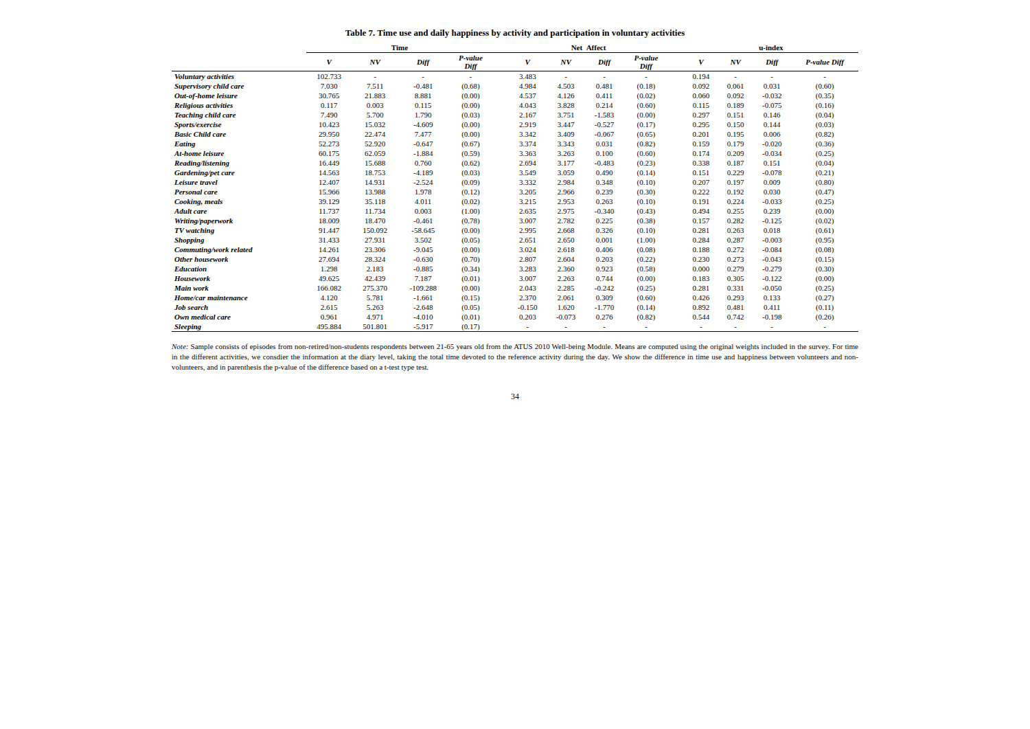Table 7. Time use and daily happiness by activity and participation in voluntary activities
| | Time | | Net Affect | | u-index |
| --- | --- | --- | --- | --- | --- |
| V | NV | Diff | P-value Diff | | V | NV | Diff | P-value Diff | | V | NV | Diff | P-value Diff |
| Voluntary activities | 102.733 | - | - | - | | 3.483 | - | - | - | | 0.194 | - | - | - |
| Supervisory child care | 7.030 | 7.511 | -0.481 | (0.68) | | 4.984 | 4.503 | 0.481 | (0.18) | | 0.092 | 0.061 | 0.031 | (0.60) |
| Out-of-home leisure | 30.765 | 21.883 | 8.881 | (0.00) | | 4.537 | 4.126 | 0.411 | (0.02) | | 0.060 | 0.092 | -0.032 | (0.35) |
| Religious activities | 0.117 | 0.003 | 0.115 | (0.00) | | 4.043 | 3.828 | 0.214 | (0.60) | | 0.115 | 0.189 | -0.075 | (0.16) |
| Teaching child care | 7.490 | 5.700 | 1.790 | (0.03) | | 2.167 | 3.751 | -1.583 | (0.00) | | 0.297 | 0.151 | 0.146 | (0.04) |
| Sports/exercise | 10.423 | 15.032 | -4.609 | (0.00) | | 2.919 | 3.447 | -0.527 | (0.17) | | 0.295 | 0.150 | 0.144 | (0.03) |
| Basic Child care | 29.950 | 22.474 | 7.477 | (0.00) | | 3.342 | 3.409 | -0.067 | (0.65) | | 0.201 | 0.195 | 0.006 | (0.82) |
| Eating | 52.273 | 52.920 | -0.647 | (0.67) | | 3.374 | 3.343 | 0.031 | (0.82) | | 0.159 | 0.179 | -0.020 | (0.36) |
| At-home leisure | 60.175 | 62.059 | -1.884 | (0.59) | | 3.363 | 3.263 | 0.100 | (0.60) | | 0.174 | 0.209 | -0.034 | (0.25) |
| Reading/listening | 16.449 | 15.688 | 0.760 | (0.62) | | 2.694 | 3.177 | -0.483 | (0.23) | | 0.338 | 0.187 | 0.151 | (0.04) |
| Gardening/pet care | 14.563 | 18.753 | -4.189 | (0.03) | | 3.549 | 3.059 | 0.490 | (0.14) | | 0.151 | 0.229 | -0.078 | (0.21) |
| Leisure travel | 12.407 | 14.931 | -2.524 | (0.09) | | 3.332 | 2.984 | 0.348 | (0.10) | | 0.207 | 0.197 | 0.009 | (0.80) |
| Personal care | 15.966 | 13.988 | 1.978 | (0.12) | | 3.205 | 2.966 | 0.239 | (0.30) | | 0.222 | 0.192 | 0.030 | (0.47) |
| Cooking, meals | 39.129 | 35.118 | 4.011 | (0.02) | | 3.215 | 2.953 | 0.263 | (0.10) | | 0.191 | 0.224 | -0.033 | (0.25) |
| Adult care | 11.737 | 11.734 | 0.003 | (1.00) | | 2.635 | 2.975 | -0.340 | (0.43) | | 0.494 | 0.255 | 0.239 | (0.00) |
| Writing/paperwork | 18.009 | 18.470 | -0.461 | (0.78) | | 3.007 | 2.782 | 0.225 | (0.38) | | 0.157 | 0.282 | -0.125 | (0.02) |
| TV watching | 91.447 | 150.092 | -58.645 | (0.00) | | 2.995 | 2.668 | 0.326 | (0.10) | | 0.281 | 0.263 | 0.018 | (0.61) |
| Shopping | 31.433 | 27.931 | 3.502 | (0.05) | | 2.651 | 2.650 | 0.001 | (1.00) | | 0.284 | 0.287 | -0.003 | (0.95) |
| Commuting/work related | 14.261 | 23.306 | -9.045 | (0.00) | | 3.024 | 2.618 | 0.406 | (0.08) | | 0.188 | 0.272 | -0.084 | (0.08) |
| Other housework | 27.694 | 28.324 | -0.630 | (0.70) | | 2.807 | 2.604 | 0.203 | (0.22) | | 0.230 | 0.273 | -0.043 | (0.15) |
| Education | 1.298 | 2.183 | -0.885 | (0.34) | | 3.283 | 2.360 | 0.923 | (0.58) | | 0.000 | 0.279 | -0.279 | (0.30) |
| Housework | 49.625 | 42.439 | 7.187 | (0.01) | | 3.007 | 2.263 | 0.744 | (0.00) | | 0.183 | 0.305 | -0.122 | (0.00) |
| Main work | 166.082 | 275.370 | -109.288 | (0.00) | | 2.043 | 2.285 | -0.242 | (0.25) | | 0.281 | 0.331 | -0.050 | (0.25) |
| Home/car maintenance | 4.120 | 5.781 | -1.661 | (0.15) | | 2.370 | 2.061 | 0.309 | (0.60) | | 0.426 | 0.293 | 0.133 | (0.27) |
| Job search | 2.615 | 5.263 | -2.648 | (0.05) | | -0.150 | 1.620 | -1.770 | (0.14) | | 0.892 | 0.481 | 0.411 | (0.11) |
| Own medical care | 0.961 | 4.971 | -4.010 | (0.01) | | 0.203 | -0.073 | 0.276 | (0.82) | | 0.544 | 0.742 | -0.198 | (0.26) |
| Sleeping | 495.884 | 501.801 | -5.917 | (0.17) | | - | - | - | - | | - | - | - | - |
Note: Sample consists of episodes from non-retired/non-students respondents between 21-65 years old from the ATUS 2010 Well-being Module. Means are computed using the original weights included in the survey. For time in the different activities, we consdier the information at the diary level, taking the total time devoted to the reference activity during the day. We show the difference in time use and happiness between volunteers and non-volunteers, and in parenthesis the p-value of the difference based on a t-test type test.
34